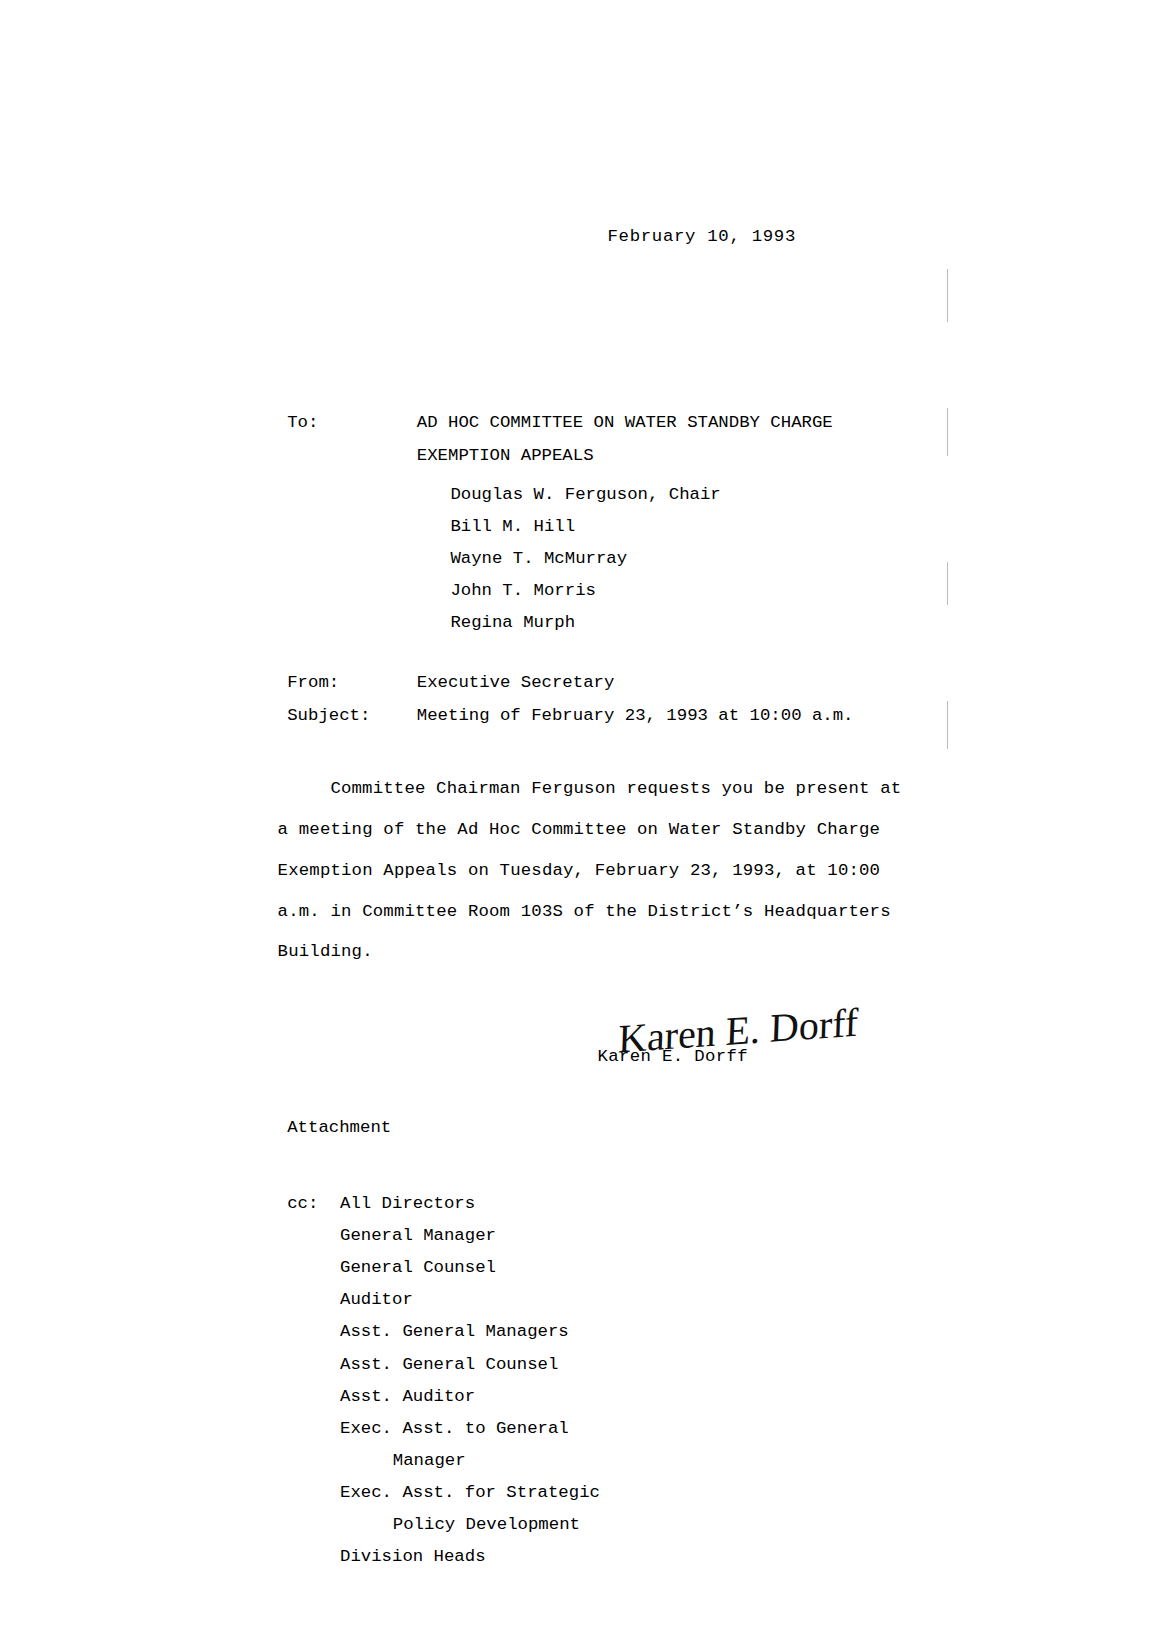February 10, 1993
| To: | AD HOC COMMITTEE ON WATER STANDBY CHARGE EXEMPTION APPEALS Douglas W. Ferguson, Chair Bill M. Hill Wayne T. McMurray John T. Morris Regina Murph |
| From: | Executive Secretary |
| Subject: | Meeting of February 23, 1993 at 10:00 a.m. |
Committee Chairman Ferguson requests you be present at a meeting of the Ad Hoc Committee on Water Standby Charge Exemption Appeals on Tuesday, February 23, 1993, at 10:00 a.m. in Committee Room 103S of the District’s Headquarters Building.
Karen E. Dorff Karen E. Dorff
Attachment
| cc: | All Directors General Manager General Counsel Auditor Asst. General Managers Asst. General Counsel Asst. Auditor Exec. Asst. to General Manager Exec. Asst. for Strategic Policy Development Division Heads |